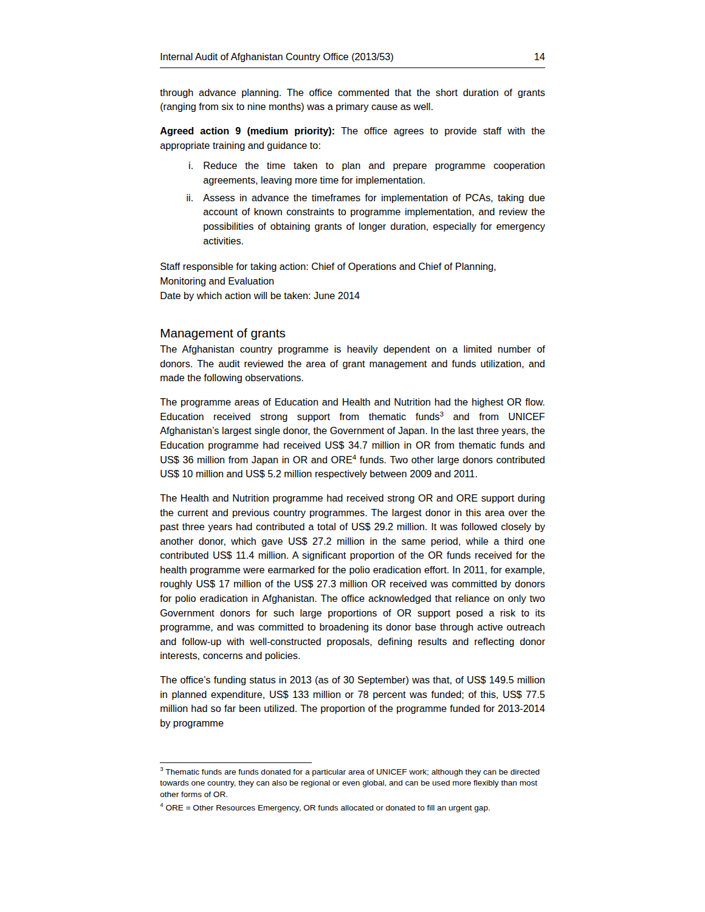Internal Audit of Afghanistan Country Office (2013/53) 14
through advance planning. The office commented that the short duration of grants (ranging from six to nine months) was a primary cause as well.
Agreed action 9 (medium priority): The office agrees to provide staff with the appropriate training and guidance to:
Reduce the time taken to plan and prepare programme cooperation agreements, leaving more time for implementation.
Assess in advance the timeframes for implementation of PCAs, taking due account of known constraints to programme implementation, and review the possibilities of obtaining grants of longer duration, especially for emergency activities.
Staff responsible for taking action: Chief of Operations and Chief of Planning, Monitoring and Evaluation
Date by which action will be taken: June 2014
Management of grants
The Afghanistan country programme is heavily dependent on a limited number of donors. The audit reviewed the area of grant management and funds utilization, and made the following observations.
The programme areas of Education and Health and Nutrition had the highest OR flow. Education received strong support from thematic funds3 and from UNICEF Afghanistan’s largest single donor, the Government of Japan. In the last three years, the Education programme had received US$ 34.7 million in OR from thematic funds and US$ 36 million from Japan in OR and ORE4 funds. Two other large donors contributed US$ 10 million and US$ 5.2 million respectively between 2009 and 2011.
The Health and Nutrition programme had received strong OR and ORE support during the current and previous country programmes. The largest donor in this area over the past three years had contributed a total of US$ 29.2 million. It was followed closely by another donor, which gave US$ 27.2 million in the same period, while a third one contributed US$ 11.4 million. A significant proportion of the OR funds received for the health programme were earmarked for the polio eradication effort. In 2011, for example, roughly US$ 17 million of the US$ 27.3 million OR received was committed by donors for polio eradication in Afghanistan. The office acknowledged that reliance on only two Government donors for such large proportions of OR support posed a risk to its programme, and was committed to broadening its donor base through active outreach and follow-up with well-constructed proposals, defining results and reflecting donor interests, concerns and policies.
The office’s funding status in 2013 (as of 30 September) was that, of US$ 149.5 million in planned expenditure, US$ 133 million or 78 percent was funded; of this, US$ 77.5 million had so far been utilized. The proportion of the programme funded for 2013-2014 by programme
3 Thematic funds are funds donated for a particular area of UNICEF work; although they can be directed towards one country, they can also be regional or even global, and can be used more flexibly than most other forms of OR.
4 ORE = Other Resources Emergency, OR funds allocated or donated to fill an urgent gap.